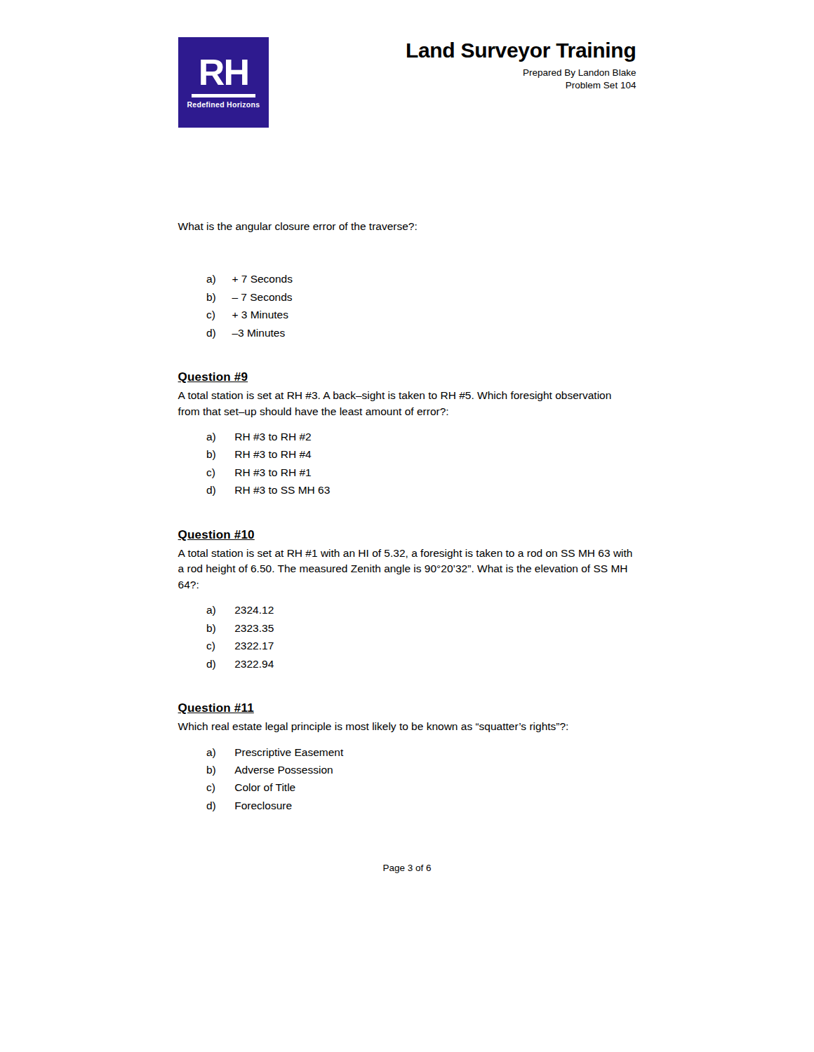RH
Redefined Horizons
Land Surveyor Training
Prepared By Landon Blake
Problem Set 104
What is the angular closure error of the traverse?:
a)+ 7 Seconds
b)– 7 Seconds
c)+ 3 Minutes
d)–3 Minutes
Question #9
A total station is set at RH #3. A back–sight is taken to RH #5. Which foresight observation from that set–up should have the least amount of error?:
a) RH #3 to RH #2
b) RH #3 to RH #4
c) RH #3 to RH #1
d) RH #3 to SS MH 63
Question #10
A total station is set at RH #1 with an HI of 5.32, a foresight is taken to a rod on SS MH 63 with a rod height of 6.50. The measured Zenith angle is 90°20’32”. What is the elevation of SS MH 64?:
a) 2324.12
b) 2323.35
c) 2322.17
d) 2322.94
Question #11
Which real estate legal principle is most likely to be known as “squatter’s rights”?:
a) Prescriptive Easement
b) Adverse Possession
c) Color of Title
d) Foreclosure
Page 3 of 6